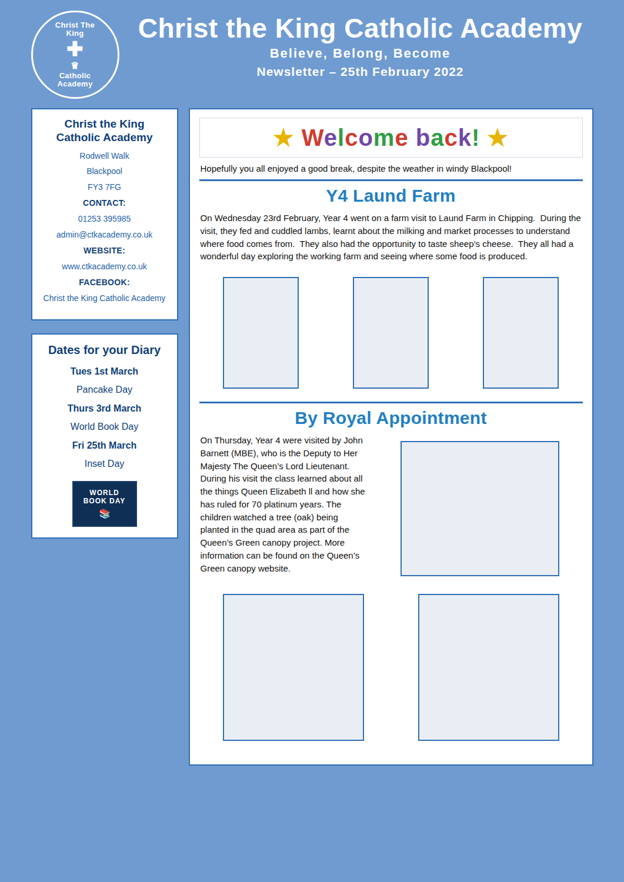Christ The
King
✚
♛
Catholic
Academy
Christ the King Catholic Academy
Believe, Belong, Become
Newsletter – 25th February 2022
Christ the King
Catholic Academy
Rodwell Walk
Blackpool
FY3 7FG
CONTACT:
01253 395985
admin@ctkacademy.co.uk
WEBSITE:
www.ctkacademy.co.uk
FACEBOOK:
Christ the King Catholic Academy
Dates for your Diary
Tues 1st March
Pancake Day
Thurs 3rd March
World Book Day
Fri 25th March
Inset Day
WORLD
BOOK DAY
📚
★ Welcome back! ★
Hopefully you all enjoyed a good break, despite the weather in windy Blackpool!
Y4 Laund Farm
On Wednesday 23rd February, Year 4 went on a farm visit to Laund Farm in Chipping. During the visit, they fed and cuddled lambs, learnt about the milking and market processes to understand where food comes from. They also had the opportunity to taste sheep’s cheese. They all had a wonderful day exploring the working farm and seeing where some food is produced.
Pupil in high-visibility vest holding a lamb
Two pupils cuddling a lamb
Pupils watching sheep in a farm pen
By Royal Appointment
On Thursday, Year 4 were visited by John Barnett (MBE), who is the Deputy to Her Majesty The Queen’s Lord Lieutenant. During his visit the class learned about all the things Queen Elizabeth ll and how she has ruled for 70 platinum years. The children watched a tree (oak) being planted in the quad area as part of the Queen’s Green canopy project. More information can be found on the Queen’s Green canopy website.
Pupils outside with the visiting Deputy Lord Lieutenant
Classroom talk with a portrait of the Queen on screen
Pupils in the quad area during the tree planting